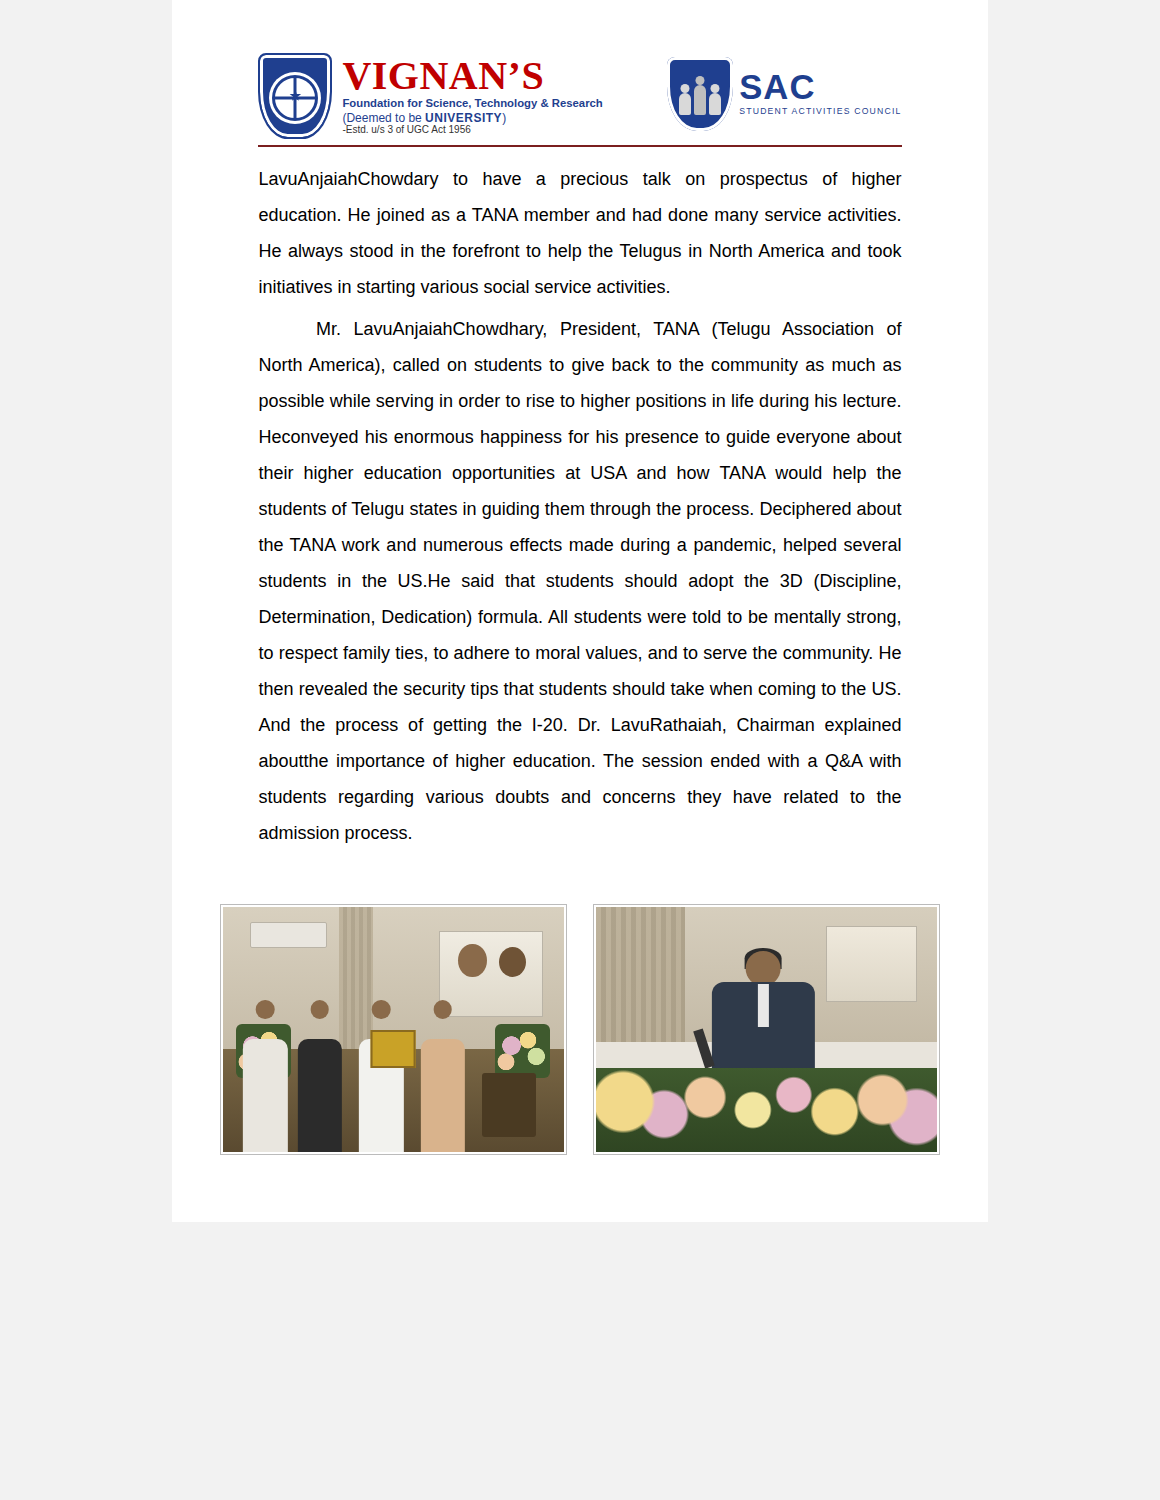VIGNAN’S
Foundation for Science, Technology & Research
(Deemed to be UNIVERSITY)
-Estd. u/s 3 of UGC Act 1956
SAC
Student Activities Council
LavuAnjaiahChowdary to have a precious talk on prospectus of higher education. He joined as a TANA member and had done many service activities. He always stood in the forefront to help the Telugus in North America and took initiatives in starting various social service activities.
Mr. LavuAnjaiahChowdhary, President, TANA (Telugu Association of North America), called on students to give back to the community as much as possible while serving in order to rise to higher positions in life during his lecture. Heconveyed his enormous happiness for his presence to guide everyone about their higher education opportunities at USA and how TANA would help the students of Telugu states in guiding them through the process. Deciphered about the TANA work and numerous effects made during a pandemic, helped several students in the US.He said that students should adopt the 3D (Discipline, Determination, Dedication) formula. All students were told to be mentally strong, to respect family ties, to adhere to moral values, and to serve the community. He then revealed the security tips that students should take when coming to the US. And the process of getting the I-20. Dr. LavuRathaiah, Chairman explained aboutthe importance of higher education. The session ended with a Q&A with students regarding various doubts and concerns they have related to the admission process.